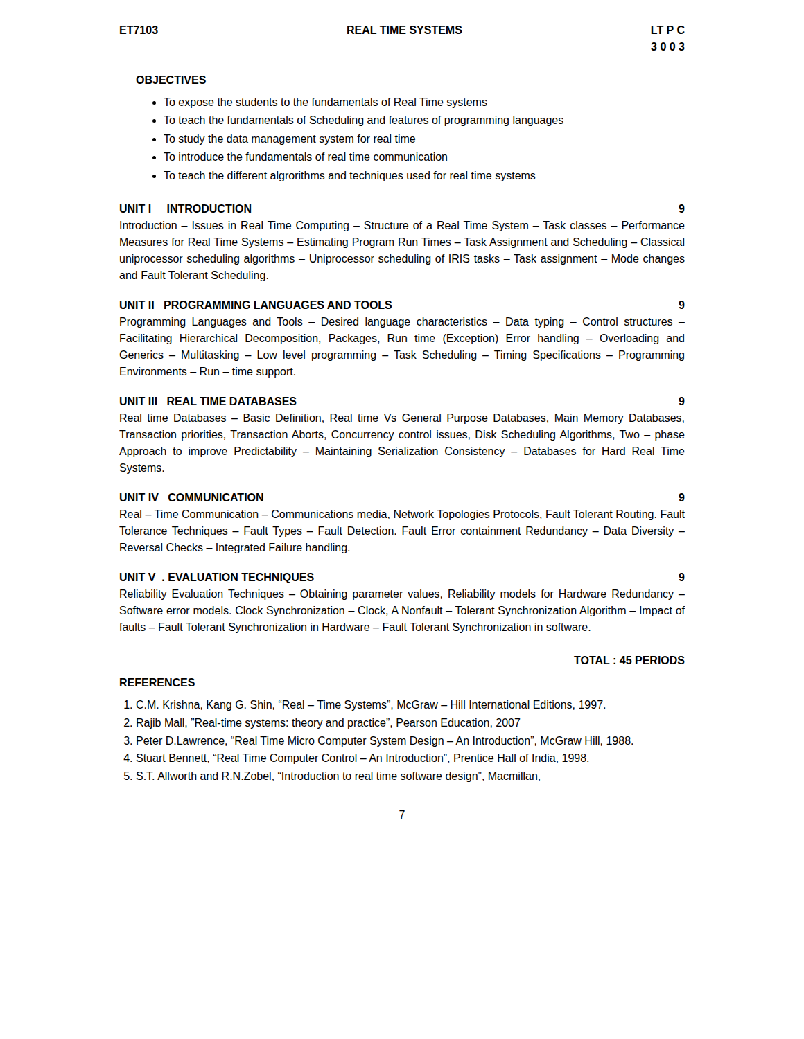ET7103
REAL TIME SYSTEMS
LT P C
3 0 0 3
OBJECTIVES
To expose the students to the fundamentals of Real Time systems
To teach the fundamentals of Scheduling and features of programming languages
To study the data management system for real time
To introduce the fundamentals of real time communication
To teach the different algrorithms and techniques used for real time systems
UNIT I INTRODUCTION 9
Introduction – Issues in Real Time Computing – Structure of a Real Time System – Task classes – Performance Measures for Real Time Systems – Estimating Program Run Times – Task Assignment and Scheduling – Classical uniprocessor scheduling algorithms – Uniprocessor scheduling of IRIS tasks – Task assignment – Mode changes and Fault Tolerant Scheduling.
UNIT II PROGRAMMING LANGUAGES AND TOOLS 9
Programming Languages and Tools – Desired language characteristics – Data typing – Control structures – Facilitating Hierarchical Decomposition, Packages, Run time (Exception) Error handling – Overloading and Generics – Multitasking – Low level programming – Task Scheduling – Timing Specifications – Programming Environments – Run – time support.
UNIT III REAL TIME DATABASES 9
Real time Databases – Basic Definition, Real time Vs General Purpose Databases, Main Memory Databases, Transaction priorities, Transaction Aborts, Concurrency control issues, Disk Scheduling Algorithms, Two – phase Approach to improve Predictability – Maintaining Serialization Consistency – Databases for Hard Real Time Systems.
UNIT IV COMMUNICATION 9
Real – Time Communication – Communications media, Network Topologies Protocols, Fault Tolerant Routing. Fault Tolerance Techniques – Fault Types – Fault Detection. Fault Error containment Redundancy – Data Diversity – Reversal Checks – Integrated Failure handling.
UNIT V . EVALUATION TECHNIQUES 9
Reliability Evaluation Techniques – Obtaining parameter values, Reliability models for Hardware Redundancy – Software error models. Clock Synchronization – Clock, A Nonfault – Tolerant Synchronization Algorithm – Impact of faults – Fault Tolerant Synchronization in Hardware – Fault Tolerant Synchronization in software.
TOTAL : 45 PERIODS
REFERENCES
C.M. Krishna, Kang G. Shin, “Real – Time Systems”, McGraw – Hill International Editions, 1997.
Rajib Mall, ”Real-time systems: theory and practice”, Pearson Education, 2007
Peter D.Lawrence, “Real Time Micro Computer System Design – An Introduction”, McGraw Hill, 1988.
Stuart Bennett, “Real Time Computer Control – An Introduction”, Prentice Hall of India, 1998.
S.T. Allworth and R.N.Zobel, “Introduction to real time software design”, Macmillan,
7